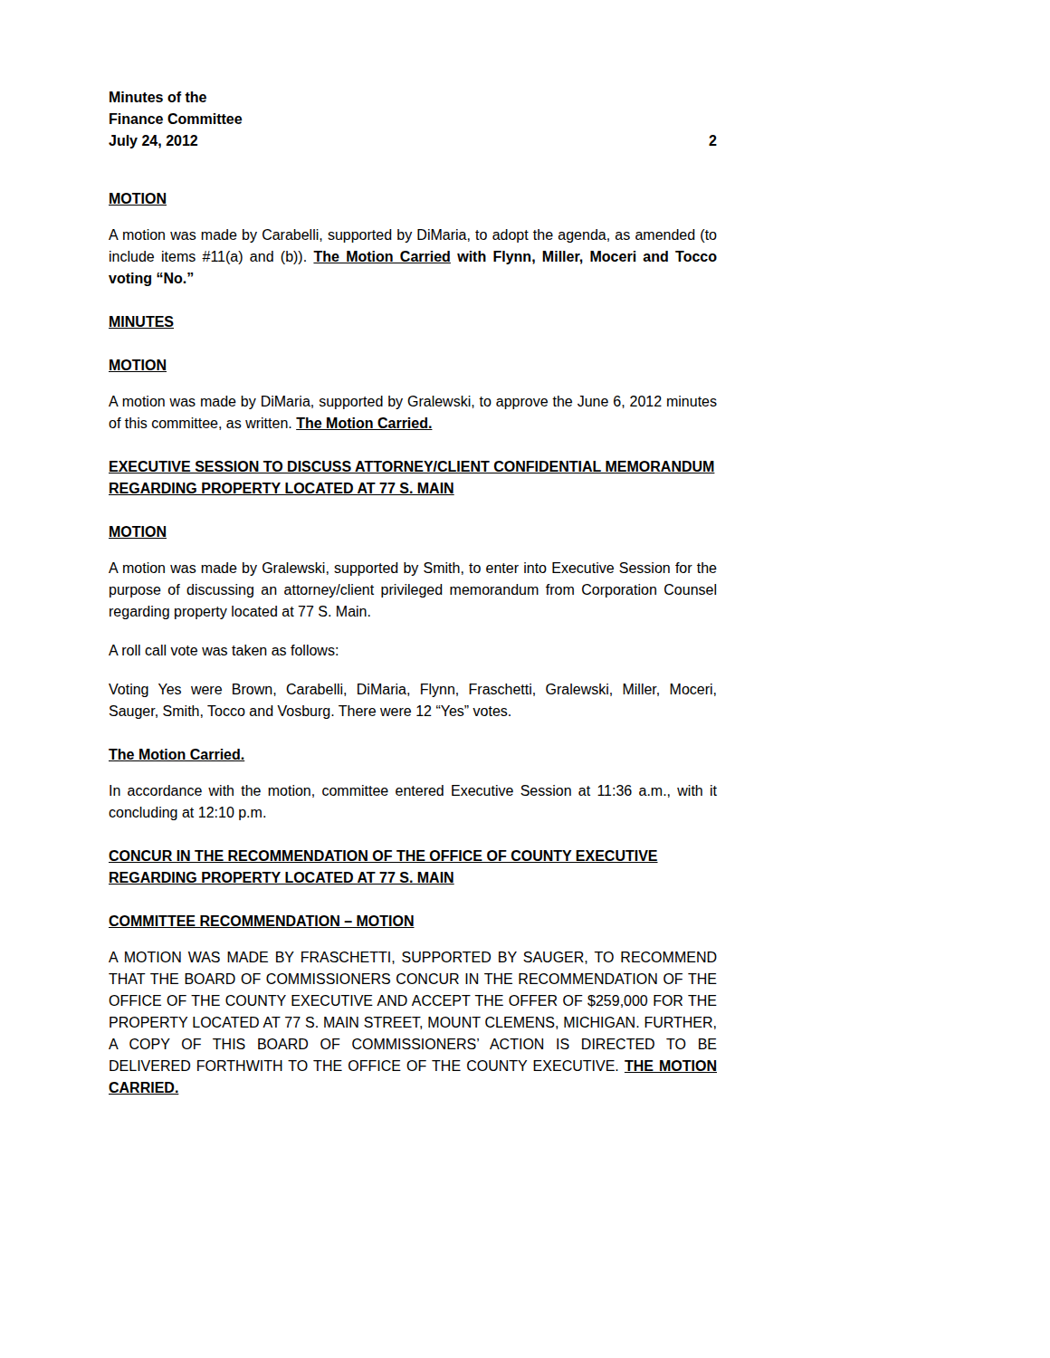Minutes of the
Finance Committee
July 24, 2012 2
Motion
A motion was made by Carabelli, supported by DiMaria, to adopt the agenda, as amended (to include items #11(a) and (b)). The Motion Carried with Flynn, Miller, Moceri and Tocco voting “No.”
Minutes
Motion
A motion was made by DiMaria, supported by Gralewski, to approve the June 6, 2012 minutes of this committee, as written. The Motion Carried.
Executive Session to Discuss Attorney/Client Confidential Memorandum Regarding Property Located at 77 S. Main
Motion
A motion was made by Gralewski, supported by Smith, to enter into Executive Session for the purpose of discussing an attorney/client privileged memorandum from Corporation Counsel regarding property located at 77 S. Main.
A roll call vote was taken as follows:
Voting Yes were Brown, Carabelli, DiMaria, Flynn, Fraschetti, Gralewski, Miller, Moceri, Sauger, Smith, Tocco and Vosburg. There were 12 “Yes” votes.
The Motion Carried.
In accordance with the motion, committee entered Executive Session at 11:36 a.m., with it concluding at 12:10 p.m.
Concur in the Recommendation of the Office of County Executive Regarding Property Located at 77 S. Main
Committee Recommendation – Motion
A motion was made by Fraschetti, supported by Sauger, to recommend that the Board of Commissioners concur in the recommendation of the Office of the County Executive and accept the offer of $259,000 for the property located at 77 S. Main Street, Mount Clemens, Michigan. Further, a copy of this Board of Commissioners’ action is directed to be delivered forthwith to the Office of the County Executive. The Motion Carried.